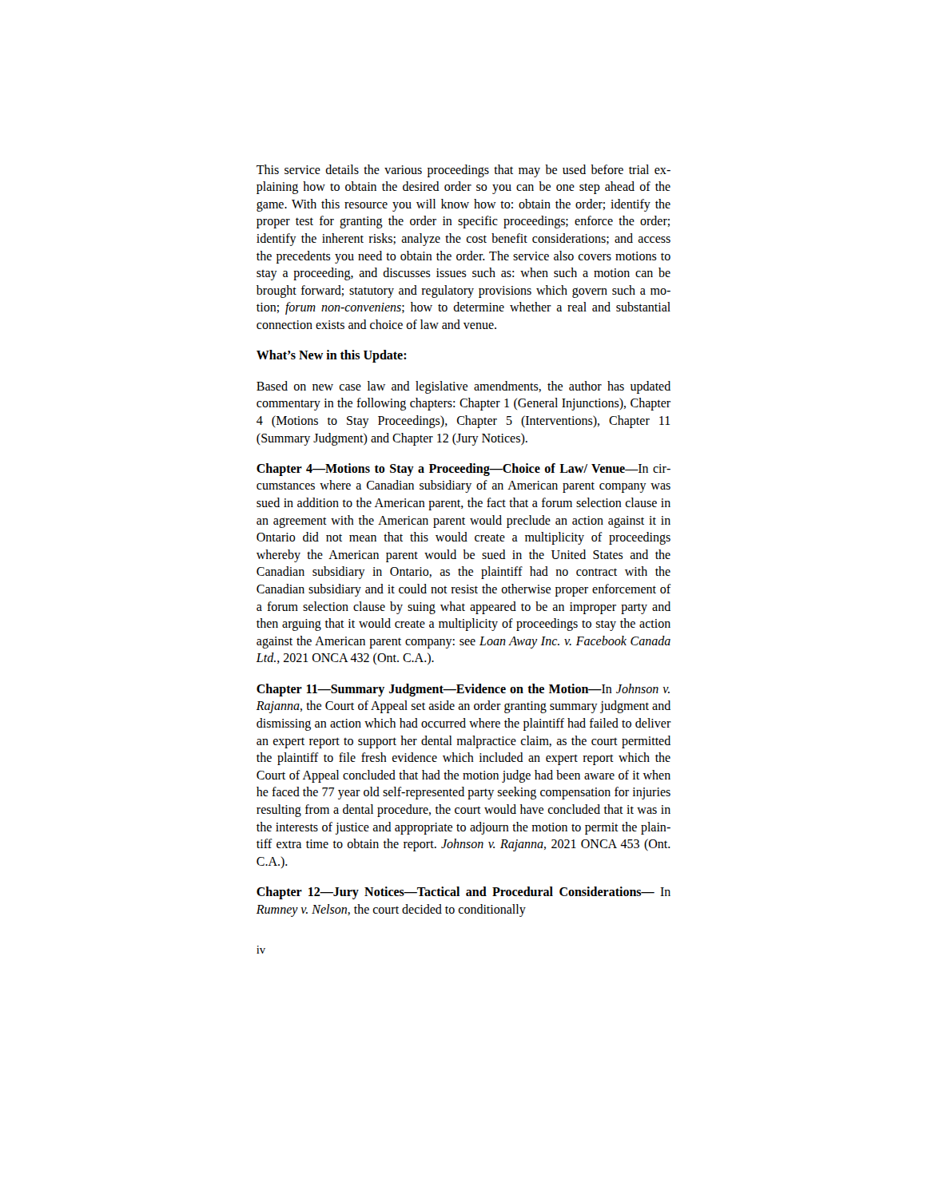This service details the various proceedings that may be used before trial explaining how to obtain the desired order so you can be one step ahead of the game. With this resource you will know how to: obtain the order; identify the proper test for granting the order in specific proceedings; enforce the order; identify the inherent risks; analyze the cost benefit considerations; and access the precedents you need to obtain the order. The service also covers motions to stay a proceeding, and discusses issues such as: when such a motion can be brought forward; statutory and regulatory provisions which govern such a motion; forum non-conveniens; how to determine whether a real and substantial connection exists and choice of law and venue.
What’s New in this Update:
Based on new case law and legislative amendments, the author has updated commentary in the following chapters: Chapter 1 (General Injunctions), Chapter 4 (Motions to Stay Proceedings), Chapter 5 (Interventions), Chapter 11 (Summary Judgment) and Chapter 12 (Jury Notices).
Chapter 4—Motions to Stay a Proceeding—Choice of Law/ Venue—In circumstances where a Canadian subsidiary of an American parent company was sued in addition to the American parent, the fact that a forum selection clause in an agreement with the American parent would preclude an action against it in Ontario did not mean that this would create a multiplicity of proceedings whereby the American parent would be sued in the United States and the Canadian subsidiary in Ontario, as the plaintiff had no contract with the Canadian subsidiary and it could not resist the otherwise proper enforcement of a forum selection clause by suing what appeared to be an improper party and then arguing that it would create a multiplicity of proceedings to stay the action against the American parent company: see Loan Away Inc. v. Facebook Canada Ltd., 2021 ONCA 432 (Ont. C.A.).
Chapter 11—Summary Judgment—Evidence on the Motion—In Johnson v. Rajanna, the Court of Appeal set aside an order granting summary judgment and dismissing an action which had occurred where the plaintiff had failed to deliver an expert report to support her dental malpractice claim, as the court permitted the plaintiff to file fresh evidence which included an expert report which the Court of Appeal concluded that had the motion judge had been aware of it when he faced the 77 year old self-represented party seeking compensation for injuries resulting from a dental procedure, the court would have concluded that it was in the interests of justice and appropriate to adjourn the motion to permit the plaintiff extra time to obtain the report. Johnson v. Rajanna, 2021 ONCA 453 (Ont. C.A.).
Chapter 12—Jury Notices—Tactical and Procedural Considerations— In Rumney v. Nelson, the court decided to conditionally
iv